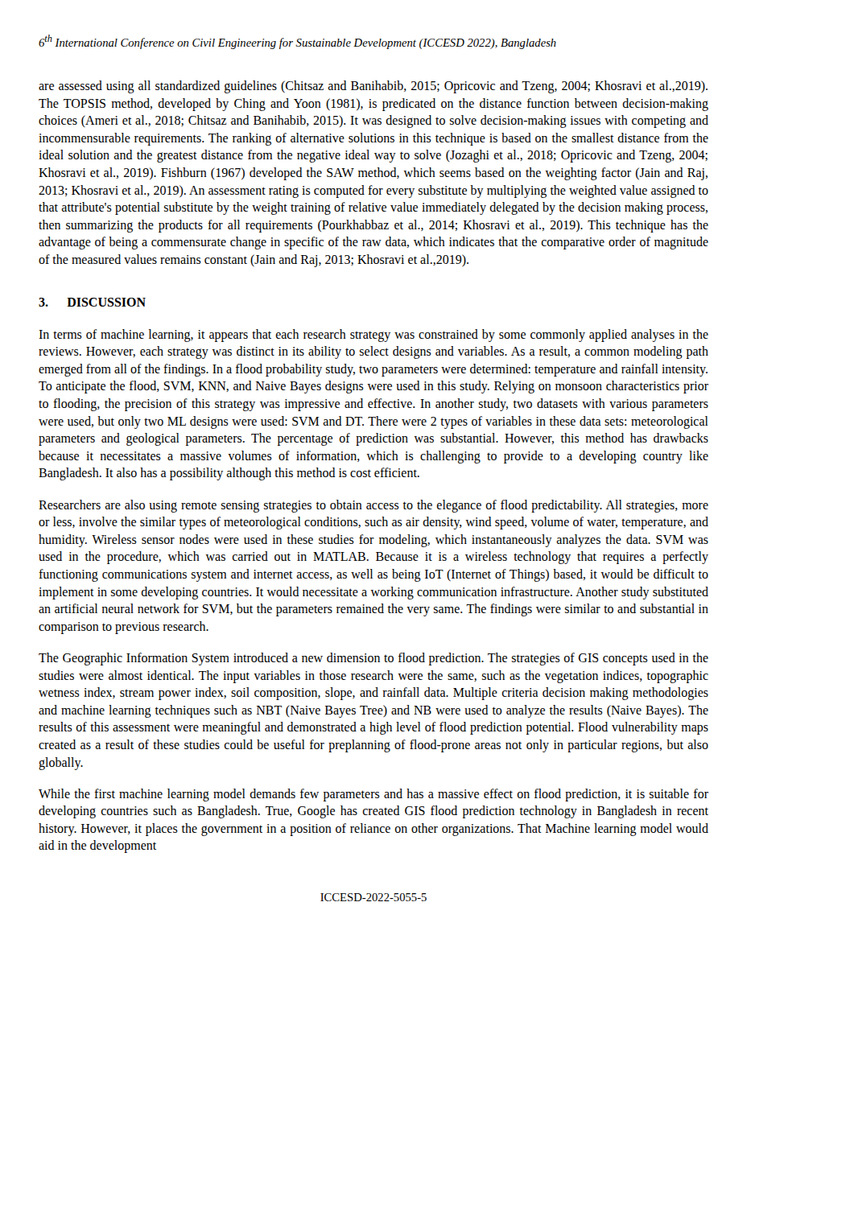6th International Conference on Civil Engineering for Sustainable Development (ICCESD 2022), Bangladesh
are assessed using all standardized guidelines (Chitsaz and Banihabib, 2015; Opricovic and Tzeng, 2004; Khosravi et al.,2019). The TOPSIS method, developed by Ching and Yoon (1981), is predicated on the distance function between decision-making choices (Ameri et al., 2018; Chitsaz and Banihabib, 2015). It was designed to solve decision-making issues with competing and incommensurable requirements. The ranking of alternative solutions in this technique is based on the smallest distance from the ideal solution and the greatest distance from the negative ideal way to solve (Jozaghi et al., 2018; Opricovic and Tzeng, 2004; Khosravi et al., 2019). Fishburn (1967) developed the SAW method, which seems based on the weighting factor (Jain and Raj, 2013; Khosravi et al., 2019). An assessment rating is computed for every substitute by multiplying the weighted value assigned to that attribute's potential substitute by the weight training of relative value immediately delegated by the decision making process, then summarizing the products for all requirements (Pourkhabbaz et al., 2014; Khosravi et al., 2019). This technique has the advantage of being a commensurate change in specific of the raw data, which indicates that the comparative order of magnitude of the measured values remains constant (Jain and Raj, 2013; Khosravi et al.,2019).
3. DISCUSSION
In terms of machine learning, it appears that each research strategy was constrained by some commonly applied analyses in the reviews. However, each strategy was distinct in its ability to select designs and variables. As a result, a common modeling path emerged from all of the findings. In a flood probability study, two parameters were determined: temperature and rainfall intensity. To anticipate the flood, SVM, KNN, and Naive Bayes designs were used in this study. Relying on monsoon characteristics prior to flooding, the precision of this strategy was impressive and effective. In another study, two datasets with various parameters were used, but only two ML designs were used: SVM and DT. There were 2 types of variables in these data sets: meteorological parameters and geological parameters. The percentage of prediction was substantial. However, this method has drawbacks because it necessitates a massive volumes of information, which is challenging to provide to a developing country like Bangladesh. It also has a possibility although this method is cost efficient.
Researchers are also using remote sensing strategies to obtain access to the elegance of flood predictability. All strategies, more or less, involve the similar types of meteorological conditions, such as air density, wind speed, volume of water, temperature, and humidity. Wireless sensor nodes were used in these studies for modeling, which instantaneously analyzes the data. SVM was used in the procedure, which was carried out in MATLAB. Because it is a wireless technology that requires a perfectly functioning communications system and internet access, as well as being IoT (Internet of Things) based, it would be difficult to implement in some developing countries. It would necessitate a working communication infrastructure. Another study substituted an artificial neural network for SVM, but the parameters remained the very same. The findings were similar to and substantial in comparison to previous research.
The Geographic Information System introduced a new dimension to flood prediction. The strategies of GIS concepts used in the studies were almost identical. The input variables in those research were the same, such as the vegetation indices, topographic wetness index, stream power index, soil composition, slope, and rainfall data. Multiple criteria decision making methodologies and machine learning techniques such as NBT (Naive Bayes Tree) and NB were used to analyze the results (Naive Bayes). The results of this assessment were meaningful and demonstrated a high level of flood prediction potential. Flood vulnerability maps created as a result of these studies could be useful for preplanning of flood-prone areas not only in particular regions, but also globally.
While the first machine learning model demands few parameters and has a massive effect on flood prediction, it is suitable for developing countries such as Bangladesh. True, Google has created GIS flood prediction technology in Bangladesh in recent history. However, it places the government in a position of reliance on other organizations. That Machine learning model would aid in the development
ICCESD-2022-5055-5